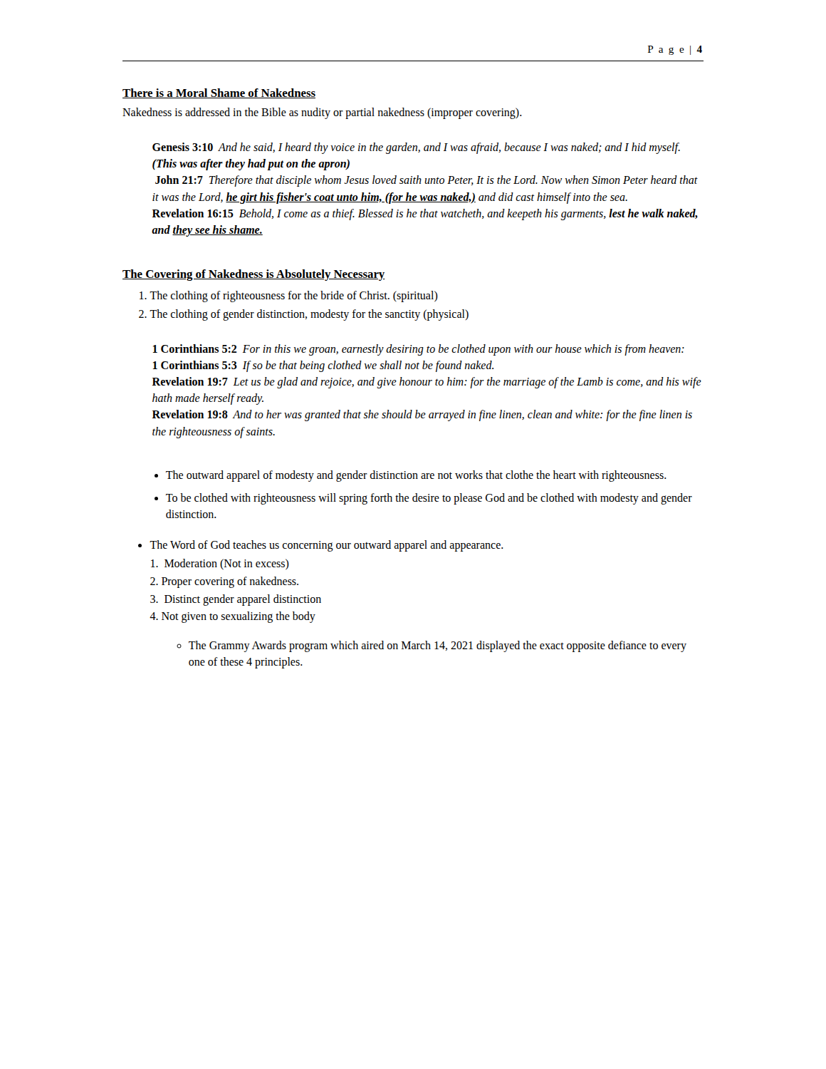P a g e | 4
There is a Moral Shame of Nakedness
Nakedness is addressed in the Bible as nudity or partial nakedness (improper covering).
Genesis 3:10 And he said, I heard thy voice in the garden, and I was afraid, because I was naked; and I hid myself. (This was after they had put on the apron)
John 21:7 Therefore that disciple whom Jesus loved saith unto Peter, It is the Lord. Now when Simon Peter heard that it was the Lord, he girt his fisher's coat unto him, (for he was naked,) and did cast himself into the sea.
Revelation 16:15 Behold, I come as a thief. Blessed is he that watcheth, and keepeth his garments, lest he walk naked, and they see his shame.
The Covering of Nakedness is Absolutely Necessary
The clothing of righteousness for the bride of Christ. (spiritual)
The clothing of gender distinction, modesty for the sanctity (physical)
1 Corinthians 5:2 For in this we groan, earnestly desiring to be clothed upon with our house which is from heaven:
1 Corinthians 5:3 If so be that being clothed we shall not be found naked.
Revelation 19:7 Let us be glad and rejoice, and give honour to him: for the marriage of the Lamb is come, and his wife hath made herself ready.
Revelation 19:8 And to her was granted that she should be arrayed in fine linen, clean and white: for the fine linen is the righteousness of saints.
The outward apparel of modesty and gender distinction are not works that clothe the heart with righteousness.
To be clothed with righteousness will spring forth the desire to please God and be clothed with modesty and gender distinction.
The Word of God teaches us concerning our outward apparel and appearance.
1. Moderation (Not in excess)
2. Proper covering of nakedness.
3. Distinct gender apparel distinction
4. Not given to sexualizing the body
The Grammy Awards program which aired on March 14, 2021 displayed the exact opposite defiance to every one of these 4 principles.